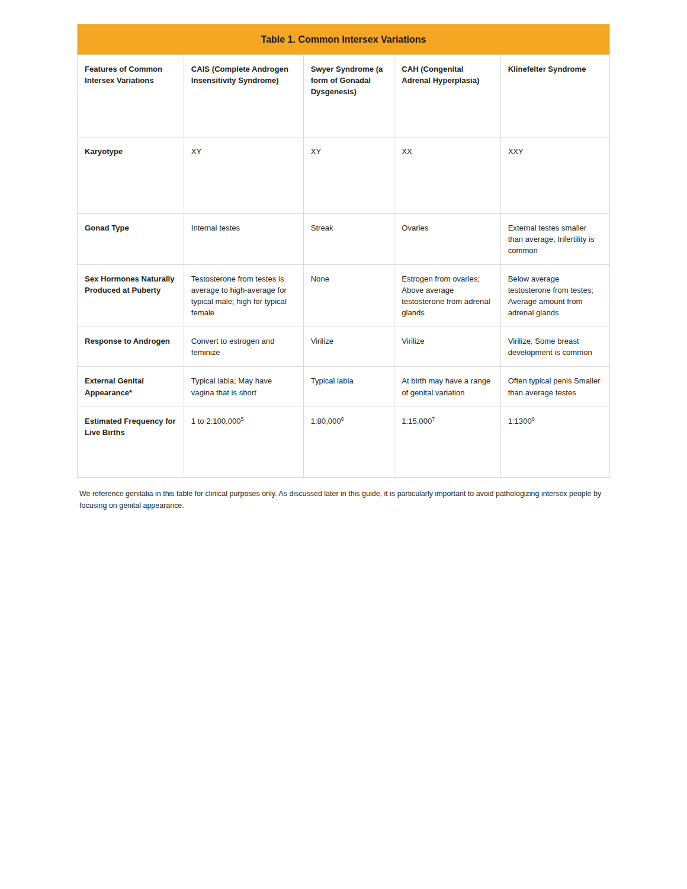Table 1. Common Intersex Variations
| Features of Common Intersex Variations | CAIS (Complete Androgen Insensitivity Syndrome) | Swyer Syndrome (a form of Gonadal Dysgenesis) | CAH (Congenital Adrenal Hyperplasia) | Klinefelter Syndrome |
| --- | --- | --- | --- | --- |
| Karyotype | XY | XY | XX | XXY |
| Gonad Type | Internal testes | Streak | Ovaries | External testes smaller than average; Infertility is common |
| Sex Hormones Naturally Produced at Puberty | Testosterone from testes is average to high-average for typical male; high for typical female | None | Estrogen from ovaries; Above average testosterone from adrenal glands | Below average testosterone from testes; Average amount from adrenal glands |
| Response to Androgen | Convert to estrogen and feminize | Virilize | Virilize | Virilize; Some breast development is common |
| External Genital Appearance* | Typical labia; May have vagina that is short | Typical labia | At birth may have a range of genital variation | Often typical penis Smaller than average testes |
| Estimated Frequency for Live Births | 1 to 2:100,000 5 | 1:80,000 6 | 1:15,000 7 | 1:1300 8 |
We reference genitalia in this table for clinical purposes only. As discussed later in this guide, it is particularly important to avoid pathologizing intersex people by focusing on genital appearance.